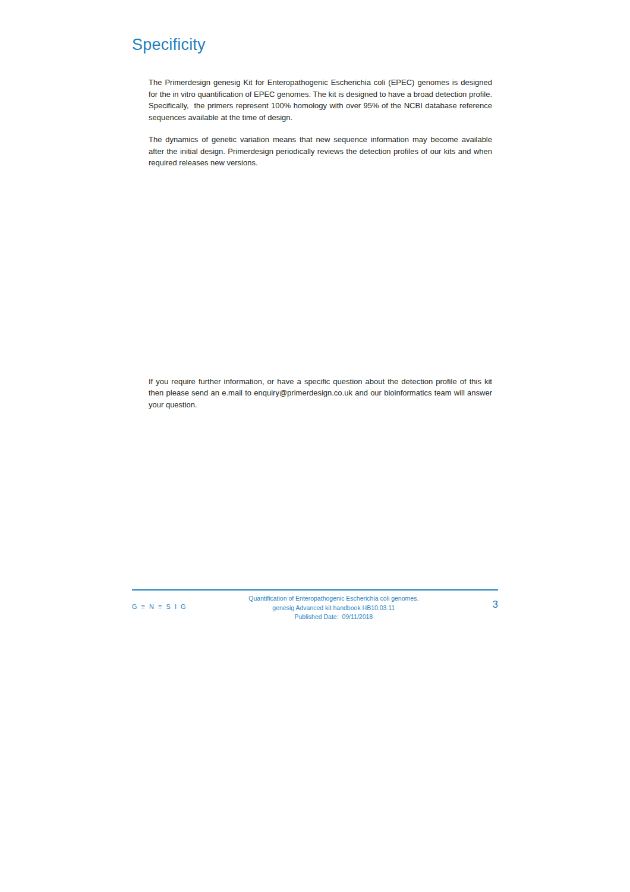Specificity
The Primerdesign genesig Kit for Enteropathogenic Escherichia coli (EPEC) genomes is designed for the in vitro quantification of EPEC genomes. The kit is designed to have a broad detection profile. Specifically, the primers represent 100% homology with over 95% of the NCBI database reference sequences available at the time of design.
The dynamics of genetic variation means that new sequence information may become available after the initial design. Primerdesign periodically reviews the detection profiles of our kits and when required releases new versions.
If you require further information, or have a specific question about the detection profile of this kit then please send an e.mail to enquiry@primerdesign.co.uk and our bioinformatics team will answer your question.
G ≡ N ≡ S I G
Quantification of Enteropathogenic Escherichia coli genomes.
genesig Advanced kit handbook HB10.03.11
Published Date: 09/11/2018
3